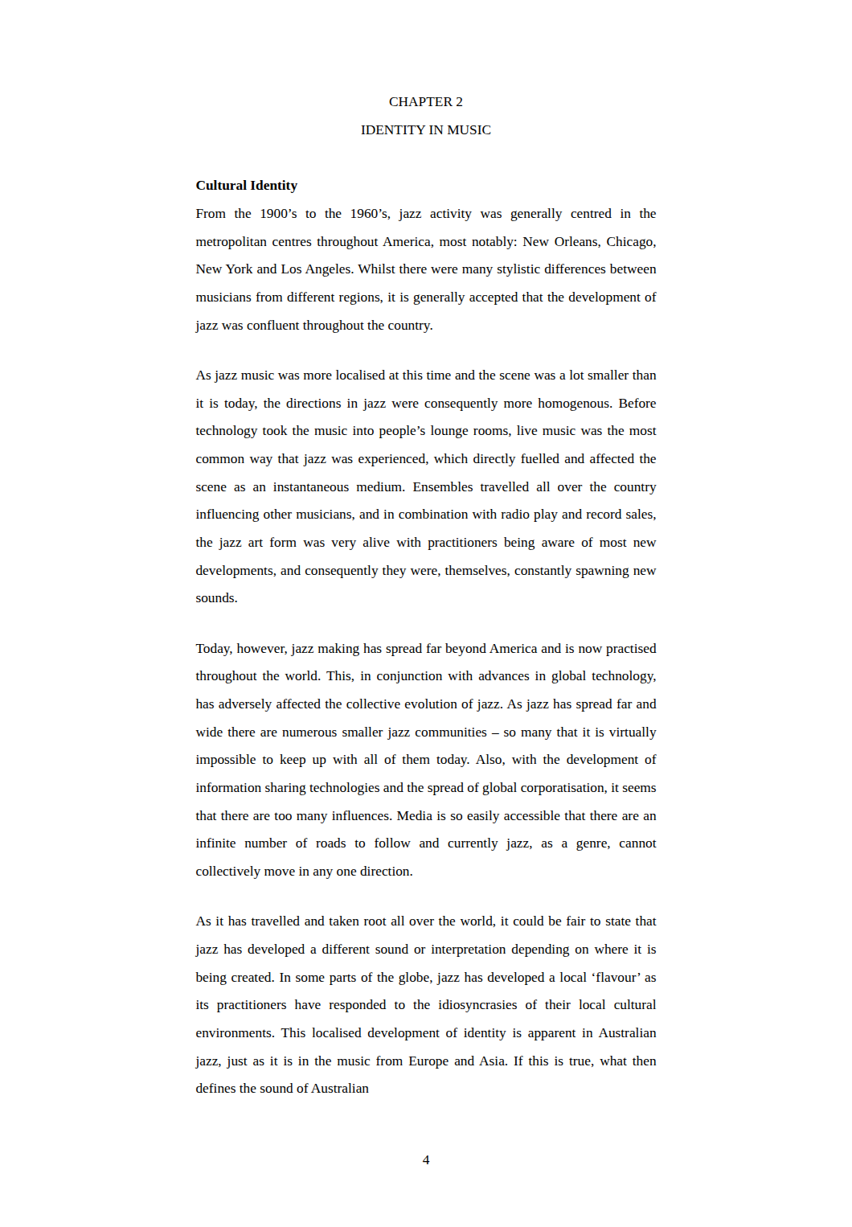CHAPTER 2
IDENTITY IN MUSIC
Cultural Identity
From the 1900’s to the 1960’s, jazz activity was generally centred in the metropolitan centres throughout America, most notably: New Orleans, Chicago, New York and Los Angeles. Whilst there were many stylistic differences between musicians from different regions, it is generally accepted that the development of jazz was confluent throughout the country.
As jazz music was more localised at this time and the scene was a lot smaller than it is today, the directions in jazz were consequently more homogenous. Before technology took the music into people’s lounge rooms, live music was the most common way that jazz was experienced, which directly fuelled and affected the scene as an instantaneous medium. Ensembles travelled all over the country influencing other musicians, and in combination with radio play and record sales, the jazz art form was very alive with practitioners being aware of most new developments, and consequently they were, themselves, constantly spawning new sounds.
Today, however, jazz making has spread far beyond America and is now practised throughout the world. This, in conjunction with advances in global technology, has adversely affected the collective evolution of jazz. As jazz has spread far and wide there are numerous smaller jazz communities – so many that it is virtually impossible to keep up with all of them today. Also, with the development of information sharing technologies and the spread of global corporatisation, it seems that there are too many influences. Media is so easily accessible that there are an infinite number of roads to follow and currently jazz, as a genre, cannot collectively move in any one direction.
As it has travelled and taken root all over the world, it could be fair to state that jazz has developed a different sound or interpretation depending on where it is being created. In some parts of the globe, jazz has developed a local ‘flavour’ as its practitioners have responded to the idiosyncrasies of their local cultural environments. This localised development of identity is apparent in Australian jazz, just as it is in the music from Europe and Asia. If this is true, what then defines the sound of Australian
4